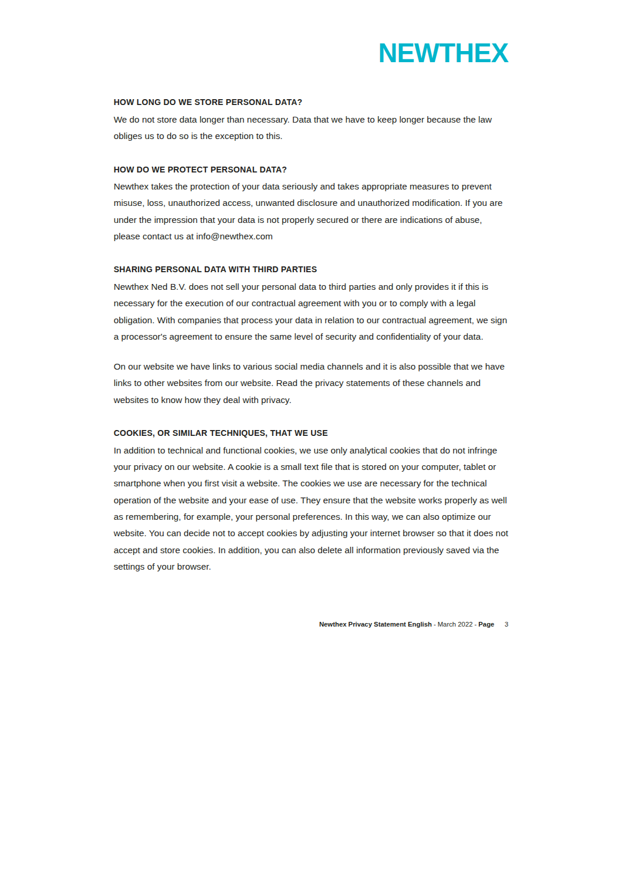NEWTHEX
How long do we store personal data?
We do not store data longer than necessary. Data that we have to keep longer because the law obliges us to do so is the exception to this.
How do we protect personal data?
Newthex takes the protection of your data seriously and takes appropriate measures to prevent misuse, loss, unauthorized access, unwanted disclosure and unauthorized modification. If you are under the impression that your data is not properly secured or there are indications of abuse, please contact us at info@newthex.com
Sharing personal data with third parties
Newthex Ned B.V. does not sell your personal data to third parties and only provides it if this is necessary for the execution of our contractual agreement with you or to comply with a legal obligation. With companies that process your data in relation to our contractual agreement, we sign a processor's agreement to ensure the same level of security and confidentiality of your data.
On our website we have links to various social media channels and it is also possible that we have links to other websites from our website. Read the privacy statements of these channels and websites to know how they deal with privacy.
Cookies, or similar techniques, that we use
In addition to technical and functional cookies, we use only analytical cookies that do not infringe your privacy on our website. A cookie is a small text file that is stored on your computer, tablet or smartphone when you first visit a website. The cookies we use are necessary for the technical operation of the website and your ease of use. They ensure that the website works properly as well as remembering, for example, your personal preferences. In this way, we can also optimize our website. You can decide not to accept cookies by adjusting your internet browser so that it does not accept and store cookies. In addition, you can also delete all information previously saved via the settings of your browser.
Newthex Privacy Statement English-March 2022-Page 3